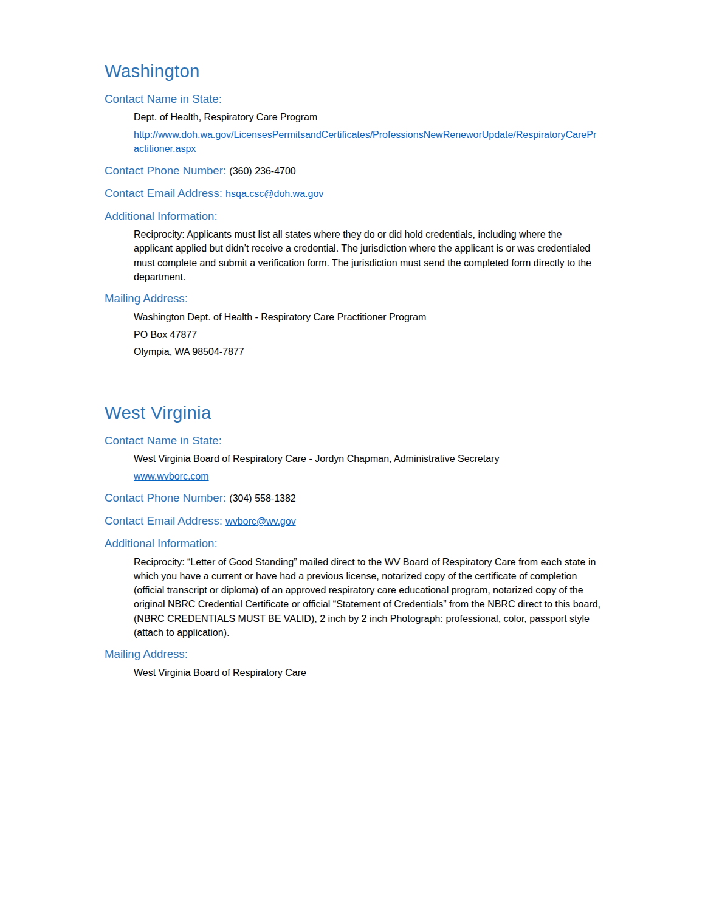Washington
Contact Name in State:
Dept. of Health, Respiratory Care Program
http://www.doh.wa.gov/LicensesPermitsandCertificates/ProfessionsNewReneworUpdate/RespiratoryCarePractitioner.aspx
Contact Phone Number: (360) 236-4700
Contact Email Address: hsqa.csc@doh.wa.gov
Additional Information:
Reciprocity: Applicants must list all states where they do or did hold credentials, including where the applicant applied but didn’t receive a credential. The jurisdiction where the applicant is or was credentialed must complete and submit a verification form. The jurisdiction must send the completed form directly to the department.
Mailing Address:
Washington Dept. of Health - Respiratory Care Practitioner Program
PO Box 47877
Olympia, WA 98504-7877
West Virginia
Contact Name in State:
West Virginia Board of Respiratory Care - Jordyn Chapman, Administrative Secretary
www.wvborc.com
Contact Phone Number: (304) 558-1382
Contact Email Address: wvborc@wv.gov
Additional Information:
Reciprocity: “Letter of Good Standing” mailed direct to the WV Board of Respiratory Care from each state in which you have a current or have had a previous license, notarized copy of the certificate of completion (official transcript or diploma) of an approved respiratory care educational program, notarized copy of the original NBRC Credential Certificate or official “Statement of Credentials” from the NBRC direct to this board, (NBRC CREDENTIALS MUST BE VALID), 2 inch by 2 inch Photograph: professional, color, passport style (attach to application).
Mailing Address:
West Virginia Board of Respiratory Care